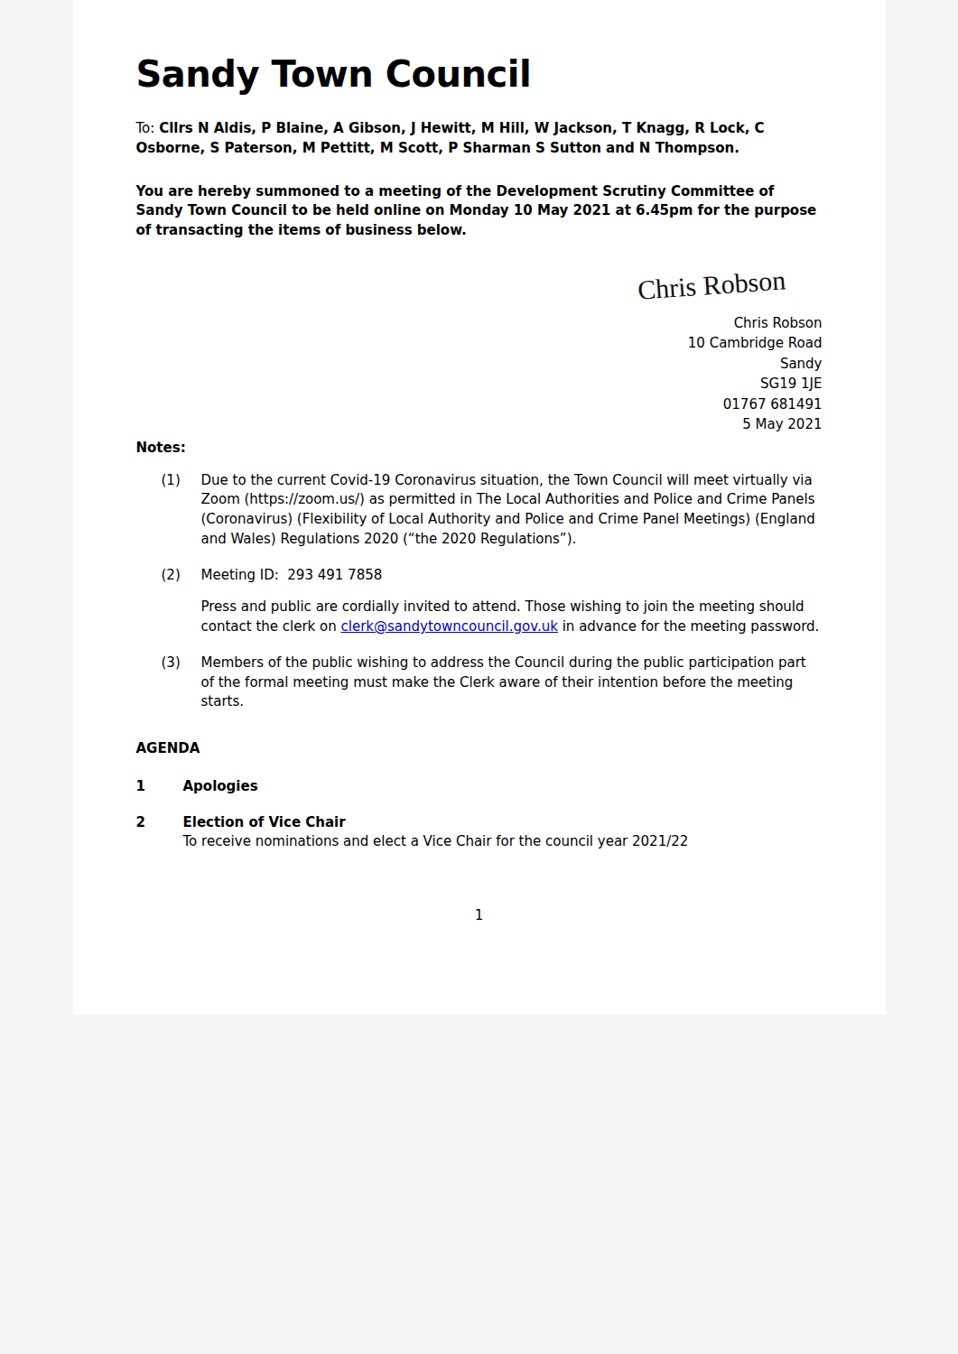Sandy Town Council
To: Cllrs N Aldis, P Blaine, A Gibson, J Hewitt, M Hill, W Jackson, T Knagg, R Lock, C Osborne, S Paterson, M Pettitt, M Scott, P Sharman S Sutton and N Thompson.
You are hereby summoned to a meeting of the Development Scrutiny Committee of Sandy Town Council to be held online on Monday 10 May 2021 at 6.45pm for the purpose of transacting the items of business below.
Chris Robson
Chris Robson
10 Cambridge Road
Sandy
SG19 1JE
01767 681491
5 May 2021
Notes:
(1)
Due to the current Covid-19 Coronavirus situation, the Town Council will meet virtually via Zoom (https://zoom.us/) as permitted in The Local Authorities and Police and Crime Panels (Coronavirus) (Flexibility of Local Authority and Police and Crime Panel Meetings) (England and Wales) Regulations 2020 (“the 2020 Regulations”).
(2)
Meeting ID: 293 491 7858
Press and public are cordially invited to attend. Those wishing to join the meeting should contact the clerk on clerk@sandytowncouncil.gov.uk in advance for the meeting password.
(3)
Members of the public wishing to address the Council during the public participation part of the formal meeting must make the Clerk aware of their intention before the meeting starts.
AGENDA
1 Apologies
2 Election of Vice Chair To receive nominations and elect a Vice Chair for the council year 2021/22
1